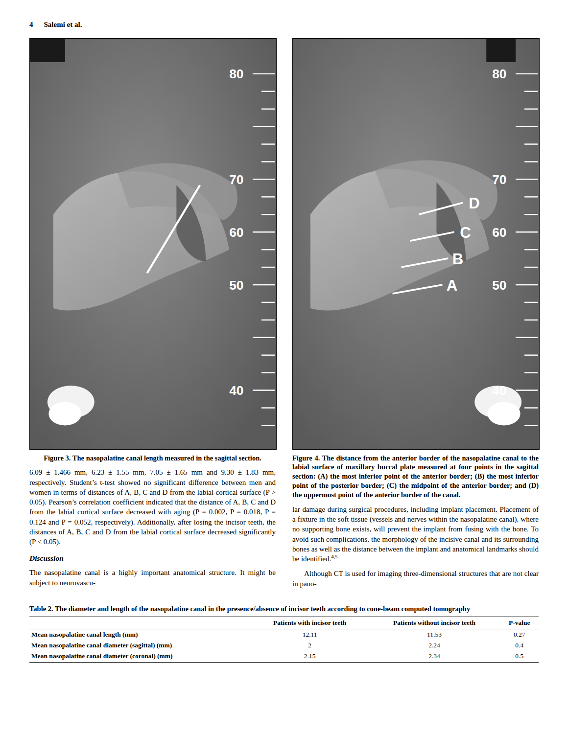4 Salemi et al.
80 70 60 50 40
Figure 3. The nasopalatine canal length measured in the sagittal section.
6.09 ± 1.466 mm, 6.23 ± 1.55 mm, 7.05 ± 1.65 mm and 9.30 ± 1.83 mm, respectively. Student’s t-test showed no significant difference between men and women in terms of distances of A, B, C and D from the labial cortical surface (P > 0.05). Pearson’s correlation coefficient indicated that the distance of A, B, C and D from the labial cortical surface decreased with aging (P = 0.002, P = 0.018, P = 0.124 and P = 0.052, respectively). Additionally, after losing the incisor teeth, the distances of A, B, C and D from the labial cortical surface decreased significantly (P < 0.05).
Discussion
The nasopalatine canal is a highly important anatomical structure. It might be subject to neurovascu-
D C B A 80 70 60 50 40
Figure 4. The distance from the anterior border of the nasopalatine canal to the labial surface of maxillary buccal plate measured at four points in the sagittal section: (A) the most inferior point of the anterior border; (B) the most inferior point of the posterior border; (C) the midpoint of the anterior border; and (D) the uppermost point of the anterior border of the canal.
lar damage during surgical procedures, including implant placement. Placement of a fixture in the soft tissue (vessels and nerves within the nasopalatine canal), where no supporting bone exists, will prevent the implant from fusing with the bone. To avoid such complications, the morphology of the incisive canal and its surrounding bones as well as the distance between the implant and anatomical landmarks should be identified.4,5
Although CT is used for imaging three-dimensional structures that are not clear in pano-
Table 2. The diameter and length of the nasopalatine canal in the presence/absence of incisor teeth according to cone-beam computed tomography
| | Patients with incisor teeth | Patients without incisor teeth | P-value |
| --- | --- | --- | --- |
| Mean nasopalatine canal length (mm) | 12.11 | 11.53 | 0.27 |
| Mean nasopalatine canal diameter (sagittal) (mm) | 2 | 2.24 | 0.4 |
| Mean nasopalatine canal diameter (coronal) (mm) | 2.15 | 2.34 | 0.5 |